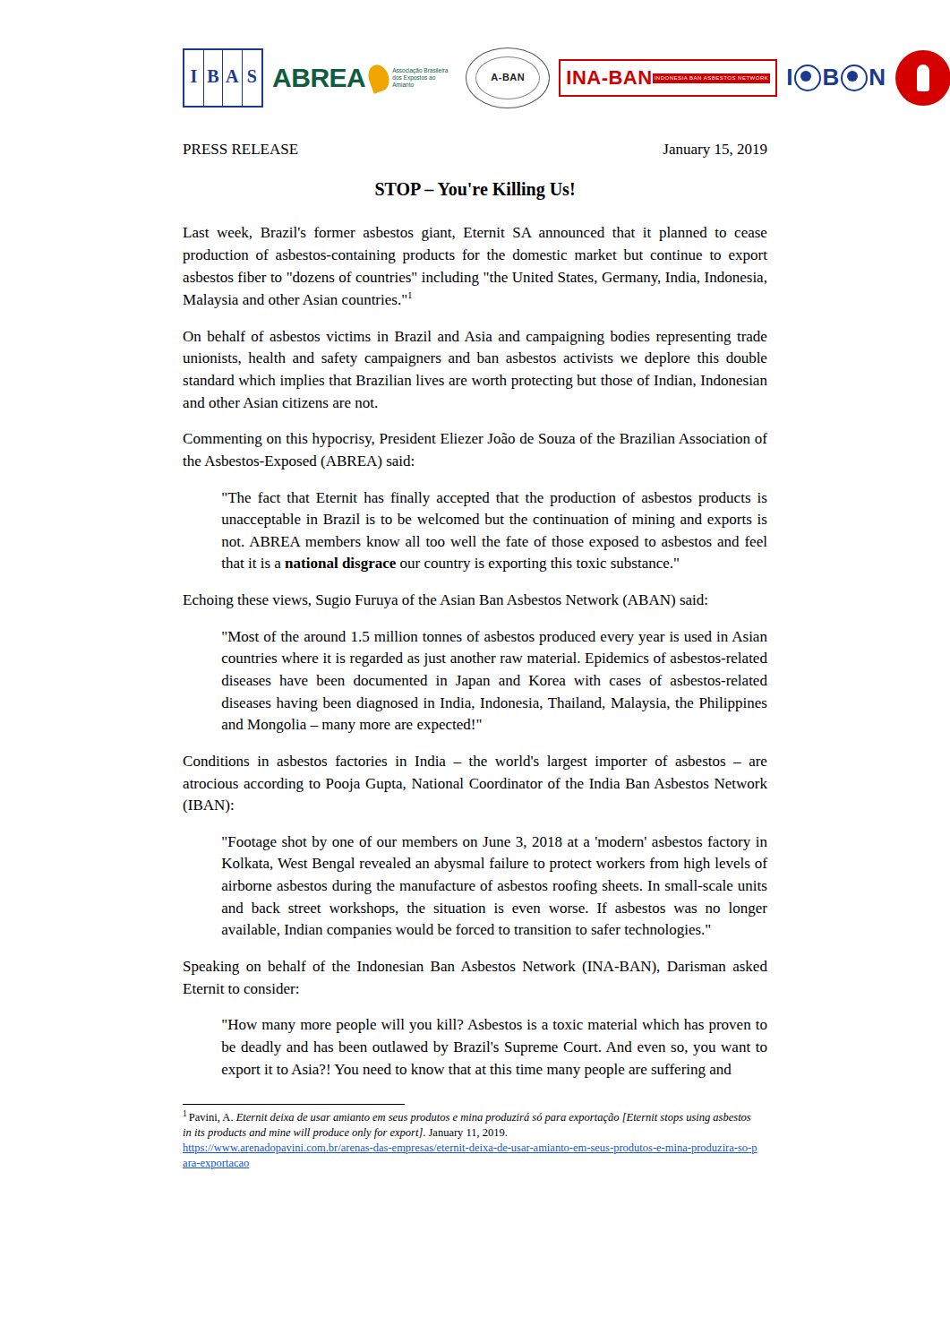IBAS
ABREA Associação Brasileira dos Expostos ao Amianto
A-BAN
INA-BAN
INDONESIA BAN ASBESTOS NETWORK
I B N
PRESS RELEASE January 15, 2019
STOP – You're Killing Us!
Last week, Brazil's former asbestos giant, Eternit SA announced that it planned to cease production of asbestos-containing products for the domestic market but continue to export asbestos fiber to "dozens of countries" including "the United States, Germany, India, Indonesia, Malaysia and other Asian countries."1
On behalf of asbestos victims in Brazil and Asia and campaigning bodies representing trade unionists, health and safety campaigners and ban asbestos activists we deplore this double standard which implies that Brazilian lives are worth protecting but those of Indian, Indonesian and other Asian citizens are not.
Commenting on this hypocrisy, President Eliezer João de Souza of the Brazilian Association of the Asbestos-Exposed (ABREA) said:
"The fact that Eternit has finally accepted that the production of asbestos products is unacceptable in Brazil is to be welcomed but the continuation of mining and exports is not. ABREA members know all too well the fate of those exposed to asbestos and feel that it is a national disgrace our country is exporting this toxic substance."
Echoing these views, Sugio Furuya of the Asian Ban Asbestos Network (ABAN) said:
"Most of the around 1.5 million tonnes of asbestos produced every year is used in Asian countries where it is regarded as just another raw material. Epidemics of asbestos-related diseases have been documented in Japan and Korea with cases of asbestos-related diseases having been diagnosed in India, Indonesia, Thailand, Malaysia, the Philippines and Mongolia – many more are expected!"
Conditions in asbestos factories in India – the world's largest importer of asbestos – are atrocious according to Pooja Gupta, National Coordinator of the India Ban Asbestos Network (IBAN):
"Footage shot by one of our members on June 3, 2018 at a 'modern' asbestos factory in Kolkata, West Bengal revealed an abysmal failure to protect workers from high levels of airborne asbestos during the manufacture of asbestos roofing sheets. In small-scale units and back street workshops, the situation is even worse. If asbestos was no longer available, Indian companies would be forced to transition to safer technologies."
Speaking on behalf of the Indonesian Ban Asbestos Network (INA-BAN), Darisman asked Eternit to consider:
"How many more people will you kill? Asbestos is a toxic material which has proven to be deadly and has been outlawed by Brazil's Supreme Court. And even so, you want to export it to Asia?! You need to know that at this time many people are suffering and
1 Pavini, A. Eternit deixa de usar amianto em seus produtos e mina produzirá só para exportação [Eternit stops using asbestos in its products and mine will produce only for export]. January 11, 2019.
https://www.arenadopavini.com.br/arenas-das-empresas/eternit-deixa-de-usar-amianto-em-seus-produtos-e-mina-produzira-so-para-exportacao